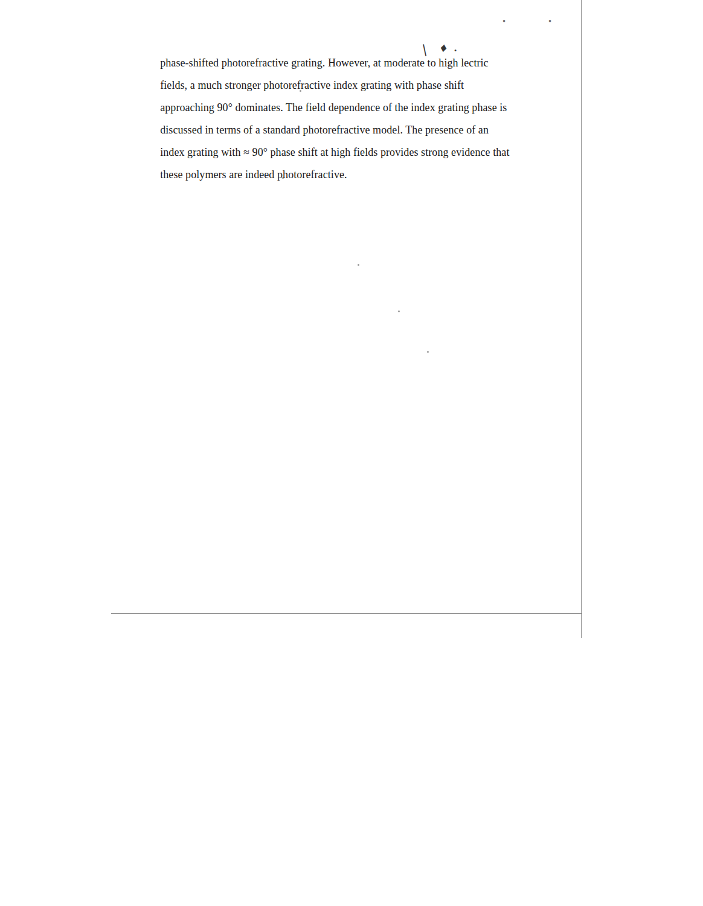• •
phase-shifted photorefractive grating. However, at moderate to high ​lectric fields, a much stronger photorefractive index grating with phase shift approaching 90° dominates. The field dependence of the index grating phase is discussed in terms of a standard photorefractive model. The presence of an index grating with ≈ 90° phase shift at high fields provides strong evidence that these polymers are indeed photorefractive.
❘ ♦ •